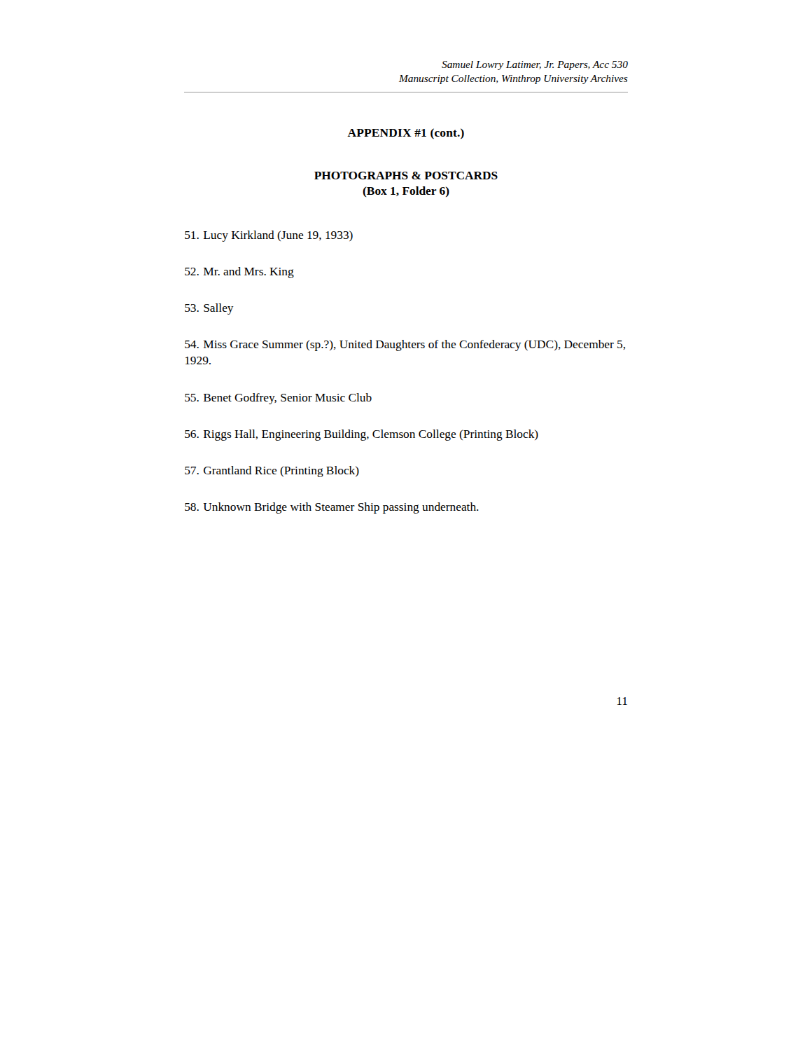Samuel Lowry Latimer, Jr. Papers, Acc 530
Manuscript Collection, Winthrop University Archives
APPENDIX #1 (cont.)
PHOTOGRAPHS & POSTCARDS (Box 1, Folder 6)
51. Lucy Kirkland (June 19, 1933)
52. Mr. and Mrs. King
53. Salley
54. Miss Grace Summer (sp.?), United Daughters of the Confederacy (UDC), December 5, 1929.
55. Benet Godfrey, Senior Music Club
56. Riggs Hall, Engineering Building, Clemson College (Printing Block)
57. Grantland Rice (Printing Block)
58. Unknown Bridge with Steamer Ship passing underneath.
11